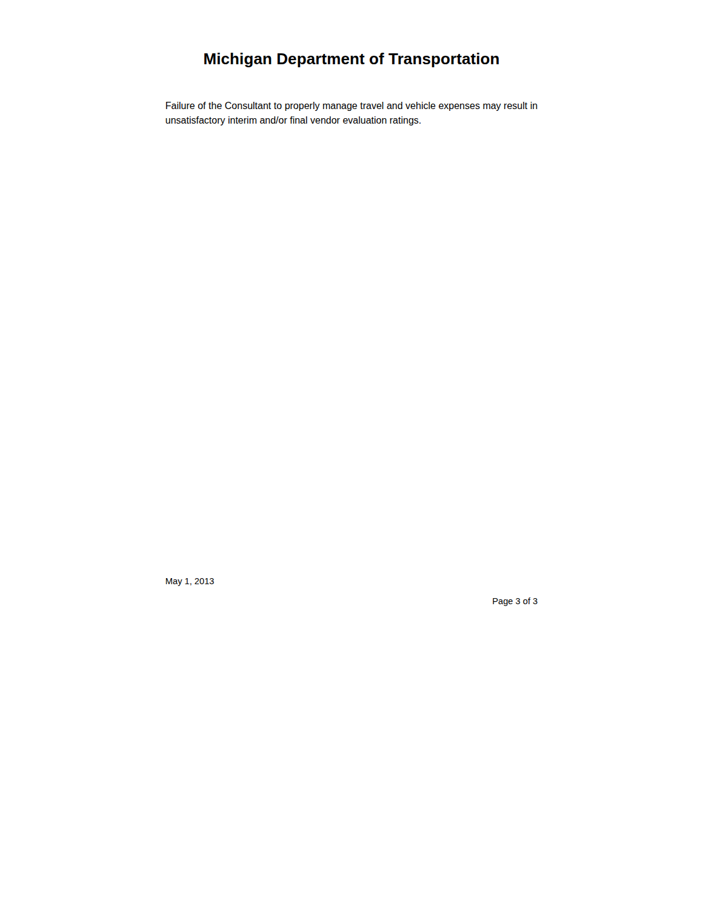Michigan Department of Transportation
Failure of the Consultant to properly manage travel and vehicle expenses may result in unsatisfactory interim and/or final vendor evaluation ratings.
May 1, 2013
Page 3 of 3